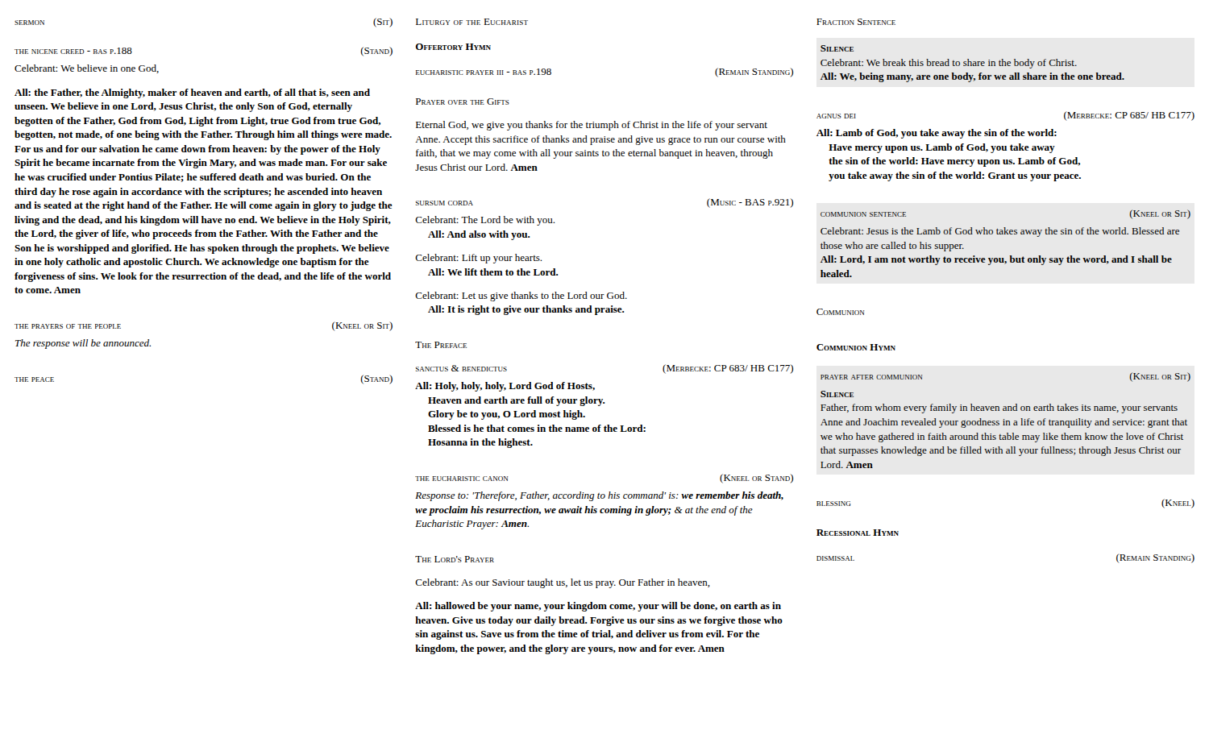Sermon (Sit)
The Nicene Creed - BAS p.188 (Stand)
Celebrant: We believe in one God,
All: the Father, the Almighty, maker of heaven and earth, of all that is, seen and unseen. We believe in one Lord, Jesus Christ, the only Son of God, eternally begotten of the Father, God from God, Light from Light, true God from true God, begotten, not made, of one being with the Father. Through him all things were made. For us and for our salvation he came down from heaven: by the power of the Holy Spirit he became incarnate from the Virgin Mary, and was made man. For our sake he was crucified under Pontius Pilate; he suffered death and was buried. On the third day he rose again in accordance with the scriptures; he ascended into heaven and is seated at the right hand of the Father. He will come again in glory to judge the living and the dead, and his kingdom will have no end. We believe in the Holy Spirit, the Lord, the giver of life, who proceeds from the Father. With the Father and the Son he is worshipped and glorified. He has spoken through the prophets. We believe in one holy catholic and apostolic Church. We acknowledge one baptism for the forgiveness of sins. We look for the resurrection of the dead, and the life of the world to come. Amen
The Prayers of the People (Kneel or Sit)
The response will be announced.
The Peace (Stand)
Liturgy of the Eucharist
Offertory Hymn
Eucharistic Prayer III - BAS p.198 (Remain Standing)
Prayer over the Gifts
Eternal God, we give you thanks for the triumph of Christ in the life of your servant Anne. Accept this sacrifice of thanks and praise and give us grace to run our course with faith, that we may come with all your saints to the eternal banquet in heaven, through Jesus Christ our Lord. Amen
Sursum Corda (Music - BAS p.921)
Celebrant: The Lord be with you.
All: And also with you.
Celebrant: Lift up your hearts.
All: We lift them to the Lord.
Celebrant: Let us give thanks to the Lord our God.
All: It is right to give our thanks and praise.
The Preface
Sanctus & Benedictus (Merbecke: CP 683/ HB C177)
All: Holy, holy, holy, Lord God of Hosts,
Heaven and earth are full of your glory. Glory be to you, O Lord most high. Blessed is he that comes in the name of the Lord: Hosanna in the highest.
The Eucharistic Canon (Kneel or Stand)
Response to: 'Therefore, Father, according to his command' is: we remember his death, we proclaim his resurrection, we await his coming in glory; & at the end of the Eucharistic Prayer: Amen.
The Lord's Prayer
Celebrant: As our Saviour taught us, let us pray. Our Father in heaven,
All: hallowed be your name, your kingdom come, your will be done, on earth as in heaven. Give us today our daily bread. Forgive us our sins as we forgive those who sin against us. Save us from the time of trial, and deliver us from evil. For the kingdom, the power, and the glory are yours, now and for ever. Amen
Fraction Sentence
Silence
Celebrant: We break this bread to share in the body of Christ.
All: We, being many, are one body, for we all share in the one bread.
Agnus Dei (Merbecke: CP 685/ HB C177)
All: Lamb of God, you take away the sin of the world:
Have mercy upon us. Lamb of God, you take away the sin of the world: Have mercy upon us. Lamb of God, you take away the sin of the world: Grant us your peace.
Communion Sentence (Kneel or Sit)
Celebrant: Jesus is the Lamb of God who takes away the sin of the world. Blessed are those who are called to his supper.
All: Lord, I am not worthy to receive you, but only say the word, and I shall be healed.
Communion
Communion Hymn
Prayer after Communion (Kneel or Sit)
Silence
Father, from whom every family in heaven and on earth takes its name, your servants Anne and Joachim revealed your goodness in a life of tranquility and service: grant that we who have gathered in faith around this table may like them know the love of Christ that surpasses knowledge and be filled with all your fullness; through Jesus Christ our Lord. Amen
Blessing (Kneel)
Recessional Hymn
Dismissal (Remain Standing)